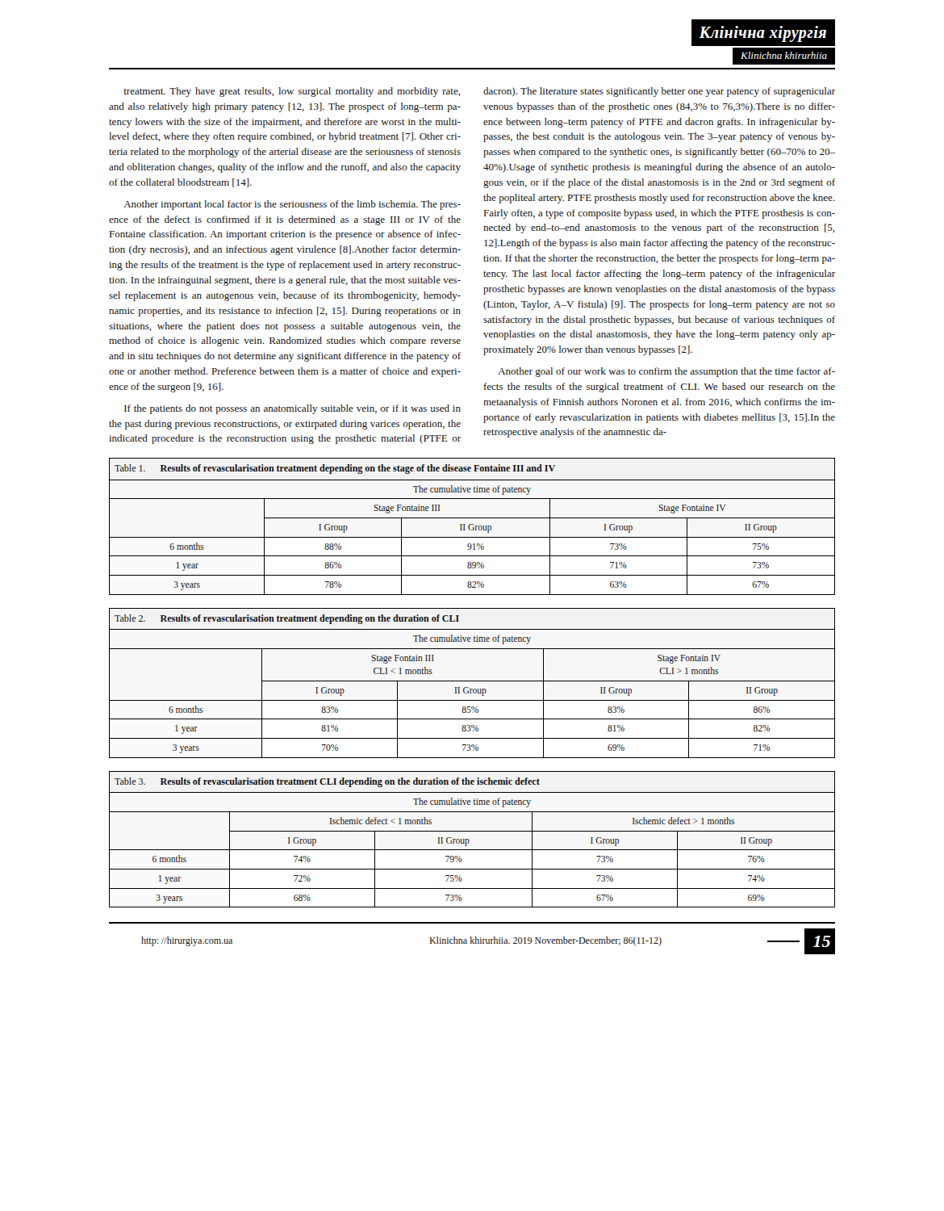Клінічна хірургія
Klinichna khirurhiia
treatment. They have great results, low surgical mortality and morbidity rate, and also relatively high primary patency [12, 13]. The prospect of long–term patency lowers with the size of the impairment, and therefore are worst in the multilevel defect, where they often require combined, or hybrid treatment [7]. Other criteria related to the morphology of the arterial disease are the seriousness of stenosis and obliteration changes, quality of the inflow and the runoff, and also the capacity of the collateral bloodstream [14].
Another important local factor is the seriousness of the limb ischemia. The presence of the defect is confirmed if it is determined as a stage III or IV of the Fontaine classification. An important criterion is the presence or absence of infection (dry necrosis), and an infectious agent virulence [8].Another factor determining the results of the treatment is the type of replacement used in artery reconstruction. In the infrainguinal segment, there is a general rule, that the most suitable vessel replacement is an autogenous vein, because of its thrombogenicity, hemodynamic properties, and its resistance to infection [2, 15]. During reoperations or in situations, where the patient does not possess a suitable autogenous vein, the method of choice is allogenic vein. Randomized studies which compare reverse and in situ techniques do not determine any significant difference in the patency of one or another method. Preference between them is a matter of choice and experience of the surgeon [9, 16].
If the patients do not possess an anatomically suitable vein, or if it was used in the past during previous reconstructions, or extirpated during varices operation, the indicated procedure is the reconstruction using the prosthetic material (PTFE or dacron). The literature states significantly better one year patency of supragenicular venous bypasses than of the prosthetic ones (84,3% to 76,3%).There is no difference between long–term patency of PTFE and dacron grafts. In infragenicular bypasses, the best conduit is the autologous vein. The 3–year patency of venous bypasses when compared to the synthetic ones, is significantly better (60–70% to 20–40%).Usage of synthetic prothesis is meaningful during the absence of an autologous vein, or if the place of the distal anastomosis is in the 2nd or 3rd segment of the popliteal artery. PTFE prosthesis mostly used for reconstruction above the knee. Fairly often, a type of composite bypass used, in which the PTFE prosthesis is connected by end–to–end anastomosis to the venous part of the reconstruction [5, 12].Length of the bypass is also main factor affecting the patency of the reconstruction. If that the shorter the reconstruction, the better the prospects for long–term patency. The last local factor affecting the long–term patency of the infragenicular prosthetic bypasses are known venoplasties on the distal anastomosis of the bypass (Linton, Taylor, A–V fistula) [9]. The prospects for long–term patency are not so satisfactory in the distal prosthetic bypasses, but because of various techniques of venoplasties on the distal anastomosis, they have the long–term patency only approximately 20% lower than venous bypasses [2].
Another goal of our work was to confirm the assumption that the time factor affects the results of the surgical treatment of CLI. We based our research on the metaanalysis of Finnish authors Noronen et al. from 2016, which confirms the importance of early revascularization in patients with diabetes mellitus [3, 15].In the retrospective analysis of the anamnestic da-
Table 1. Results of revascularisation treatment depending on the stage of the disease Fontaine III and IV
| The cumulative time of patency |
| --- |
| | Stage Fontaine III | Stage Fontaine IV |
| I Group | II Group | I Group | II Group |
| 6 months | 88% | 91% | 73% | 75% |
| 1 year | 86% | 89% | 71% | 73% |
| 3 years | 78% | 82% | 63% | 67% |
Table 2. Results of revascularisation treatment depending on the duration of CLI
| The cumulative time of patency |
| --- |
| | Stage Fontain III CLI < 1 months | Stage Fontain IV CLI > 1 months |
| I Group | II Group | II Group | II Group |
| 6 months | 83% | 85% | 83% | 86% |
| 1 year | 81% | 83% | 81% | 82% |
| 3 years | 70% | 73% | 69% | 71% |
Table 3. Results of revascularisation treatment CLI depending on the duration of the ischemic defect
| The cumulative time of patency |
| --- |
| | Ischemic defect < 1 months | Ischemic defect > 1 months |
| I Group | II Group | I Group | II Group |
| 6 months | 74% | 79% | 73% | 76% |
| 1 year | 72% | 75% | 73% | 74% |
| 3 years | 68% | 73% | 67% | 69% |
http: //hirurgiya.com.ua
Klinichna khirurhiia. 2019 November-December; 86(11-12)
15